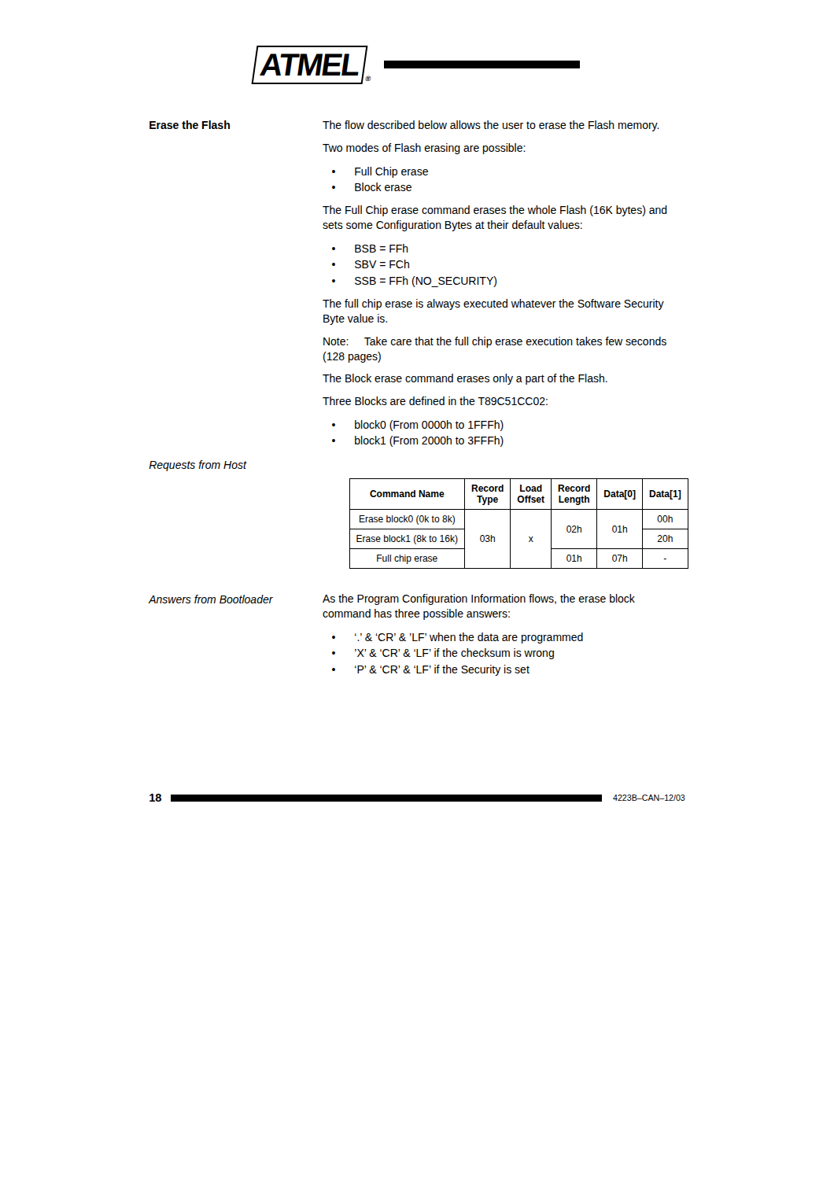ATMEL®
Erase the Flash
The flow described below allows the user to erase the Flash memory.
Two modes of Flash erasing are possible:
Full Chip erase
Block erase
The Full Chip erase command erases the whole Flash (16K bytes) and sets some Configuration Bytes at their default values:
BSB = FFh
SBV = FCh
SSB = FFh (NO_SECURITY)
The full chip erase is always executed whatever the Software Security Byte value is.
Note: Take care that the full chip erase execution takes few seconds (128 pages)
The Block erase command erases only a part of the Flash.
Three Blocks are defined in the T89C51CC02:
block0 (From 0000h to 1FFFh)
block1 (From 2000h to 3FFFh)
Requests from Host
| Command Name | Record Type | Load Offset | Record Length | Data[0] | Data[1] |
| --- | --- | --- | --- | --- | --- |
| Erase block0 (0k to 8k) | 03h | x | 02h | 01h | 00h |
| Erase block1 (8k to 16k) | 20h |
| Full chip erase | 01h | 07h | - |
Answers from Bootloader
As the Program Configuration Information flows, the erase block command has three possible answers:
‘.’ & ‘CR’ & ’LF’ when the data are programmed
’X’ & ‘CR’ & ‘LF’ if the checksum is wrong
‘P’ & ‘CR’ & ‘LF’ if the Security is set
18
4223B–CAN–12/03